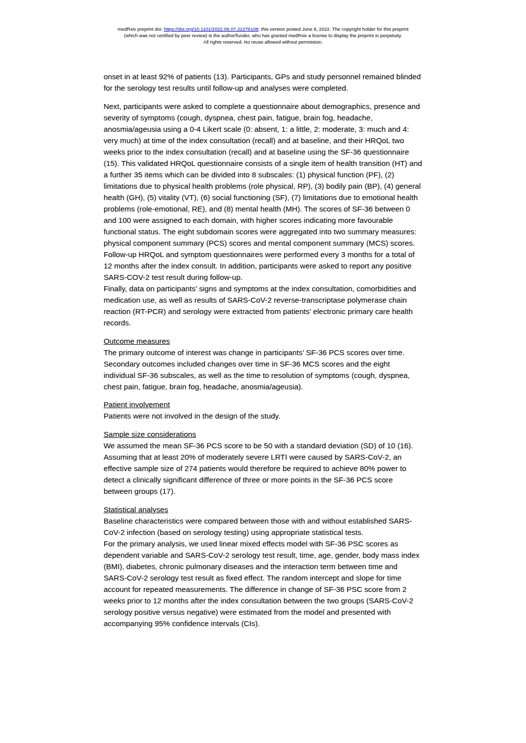medRxiv preprint doi: https://doi.org/10.1101/2022.06.07.22276108; this version posted June 8, 2022. The copyright holder for this preprint
(which was not certified by peer review) is the author/funder, who has granted medRxiv a license to display the preprint in perpetuity.
All rights reserved. No reuse allowed without permission.
onset in at least 92% of patients (13). Participants, GPs and study personnel remained blinded for the serology test results until follow-up and analyses were completed.
Next, participants were asked to complete a questionnaire about demographics, presence and severity of symptoms (cough, dyspnea, chest pain, fatigue, brain fog, headache, anosmia/ageusia using a 0-4 Likert scale (0: absent, 1: a little, 2: moderate, 3: much and 4: very much) at time of the index consultation (recall) and at baseline, and their HRQoL two weeks prior to the index consultation (recall) and at baseline using the SF-36 questionnaire (15). This validated HRQoL questionnaire consists of a single item of health transition (HT) and a further 35 items which can be divided into 8 subscales: (1) physical function (PF), (2) limitations due to physical health problems (role physical, RP), (3) bodily pain (BP), (4) general health (GH), (5) vitality (VT), (6) social functioning (SF), (7) limitations due to emotional health problems (role-emotional, RE), and (8) mental health (MH). The scores of SF-36 between 0 and 100 were assigned to each domain, with higher scores indicating more favourable functional status. The eight subdomain scores were aggregated into two summary measures: physical component summary (PCS) scores and mental component summary (MCS) scores.
Follow-up HRQoL and symptom questionnaires were performed every 3 months for a total of 12 months after the index consult. In addition, participants were asked to report any positive SARS-COV-2 test result during follow-up.
Finally, data on participants’ signs and symptoms at the index consultation, comorbidities and medication use, as well as results of SARS-CoV-2 reverse-transcriptase polymerase chain reaction (RT-PCR) and serology were extracted from patients’ electronic primary care health records.
Outcome measures
The primary outcome of interest was change in participants’ SF-36 PCS scores over time. Secondary outcomes included changes over time in SF-36 MCS scores and the eight individual SF-36 subscales, as well as the time to resolution of symptoms (cough, dyspnea, chest pain, fatigue, brain fog, headache, anosmia/ageusia).
Patient involvement
Patients were not involved in the design of the study.
Sample size considerations
We assumed the mean SF-36 PCS score to be 50 with a standard deviation (SD) of 10 (16). Assuming that at least 20% of moderately severe LRTI were caused by SARS-CoV-2, an effective sample size of 274 patients would therefore be required to achieve 80% power to detect a clinically significant difference of three or more points in the SF-36 PCS score between groups (17).
Statistical analyses
Baseline characteristics were compared between those with and without established SARS-CoV-2 infection (based on serology testing) using appropriate statistical tests.
For the primary analysis, we used linear mixed effects model with SF-36 PSC scores as dependent variable and SARS-CoV-2 serology test result, time, age, gender, body mass index (BMI), diabetes, chronic pulmonary diseases and the interaction term between time and SARS-CoV-2 serology test result as fixed effect. The random intercept and slope for time account for repeated measurements. The difference in change of SF-36 PSC score from 2 weeks prior to 12 months after the index consultation between the two groups (SARS-CoV-2 serology positive versus negative) were estimated from the model and presented with accompanying 95% confidence intervals (CIs).